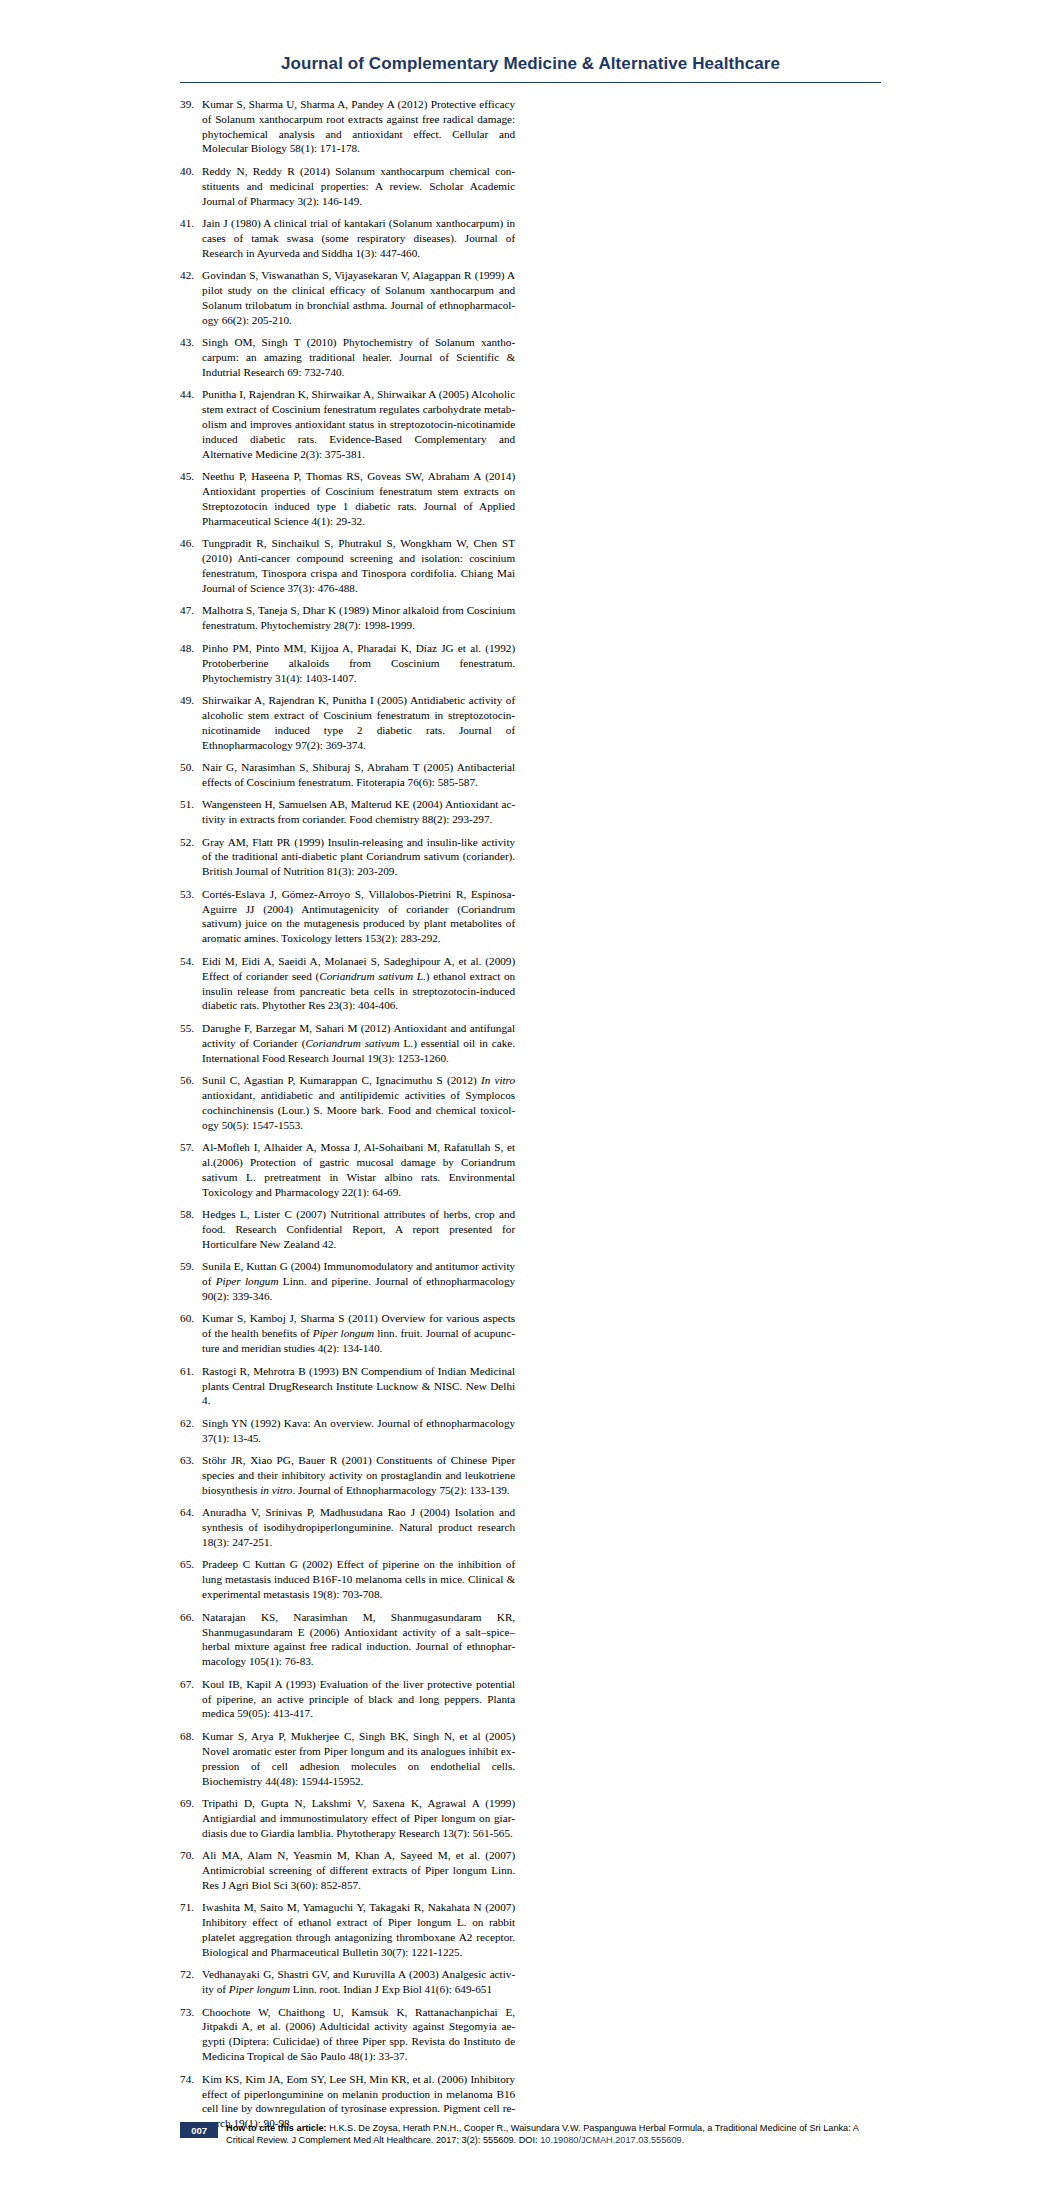Journal of Complementary Medicine & Alternative Healthcare
Kumar S, Sharma U, Sharma A, Pandey A (2012) Protective efficacy of Solanum xanthocarpum root extracts against free radical damage: phytochemical analysis and antioxidant effect. Cellular and Molecular Biology 58(1): 171-178.
Reddy N, Reddy R (2014) Solanum xanthocarpum chemical constituents and medicinal properties: A review. Scholar Academic Journal of Pharmacy 3(2): 146-149.
Jain J (1980) A clinical trial of kantakari (Solanum xanthocarpum) in cases of tamak swasa (some respiratory diseases). Journal of Research in Ayurveda and Siddha 1(3): 447-460.
Govindan S, Viswanathan S, Vijayasekaran V, Alagappan R (1999) A pilot study on the clinical efficacy of Solanum xanthocarpum and Solanum trilobatum in bronchial asthma. Journal of ethnopharmacology 66(2): 205-210.
Singh OM, Singh T (2010) Phytochemistry of Solanum xanthocarpum: an amazing traditional healer. Journal of Scientific & Indutrial Research 69: 732-740.
Punitha I, Rajendran K, Shirwaikar A, Shirwaikar A (2005) Alcoholic stem extract of Coscinium fenestratum regulates carbohydrate metabolism and improves antioxidant status in streptozotocin-nicotinamide induced diabetic rats. Evidence-Based Complementary and Alternative Medicine 2(3): 375-381.
Neethu P, Haseena P, Thomas RS, Goveas SW, Abraham A (2014) Antioxidant properties of Coscinium fenestratum stem extracts on Streptozotocin induced type 1 diabetic rats. Journal of Applied Pharmaceutical Science 4(1): 29-32.
Tungpradit R, Sinchaikul S, Phutrakul S, Wongkham W, Chen ST (2010) Anti-cancer compound screening and isolation: coscinium fenestratum, Tinospora crispa and Tinospora cordifolia. Chiang Mai Journal of Science 37(3): 476-488.
Malhotra S, Taneja S, Dhar K (1989) Minor alkaloid from Coscinium fenestratum. Phytochemistry 28(7): 1998-1999.
Pinho PM, Pinto MM, Kijjoa A, Pharadai K, Díaz JG et al. (1992) Protoberberine alkaloids from Coscinium fenestratum. Phytochemistry 31(4): 1403-1407.
Shirwaikar A, Rajendran K, Punitha I (2005) Antidiabetic activity of alcoholic stem extract of Coscinium fenestratum in streptozotocin-nicotinamide induced type 2 diabetic rats. Journal of Ethnopharmacology 97(2): 369-374.
Nair G, Narasimhan S, Shiburaj S, Abraham T (2005) Antibacterial effects of Coscinium fenestratum. Fitoterapia 76(6): 585-587.
Wangensteen H, Samuelsen AB, Malterud KE (2004) Antioxidant activity in extracts from coriander. Food chemistry 88(2): 293-297.
Gray AM, Flatt PR (1999) Insulin-releasing and insulin-like activity of the traditional anti-diabetic plant Coriandrum sativum (coriander). British Journal of Nutrition 81(3): 203-209.
Cortés-Eslava J, Gómez-Arroyo S, Villalobos-Pietrini R, Espinosa-Aguirre JJ (2004) Antimutagenicity of coriander (Coriandrum sativum) juice on the mutagenesis produced by plant metabolites of aromatic amines. Toxicology letters 153(2): 283-292.
Eidi M, Eidi A, Saeidi A, Molanaei S, Sadeghipour A, et al. (2009) Effect of coriander seed (Coriandrum sativum L.) ethanol extract on insulin release from pancreatic beta cells in streptozotocin-induced diabetic rats. Phytother Res 23(3): 404-406.
Darughe F, Barzegar M, Sahari M (2012) Antioxidant and antifungal activity of Coriander (Coriandrum sativum L.) essential oil in cake. International Food Research Journal 19(3): 1253-1260.
Sunil C, Agastian P, Kumarappan C, Ignacimuthu S (2012) In vitro antioxidant, antidiabetic and antilipidemic activities of Symplocos cochinchinensis (Lour.) S. Moore bark. Food and chemical toxicology 50(5): 1547-1553.
Al-Mofleh I, Alhaider A, Mossa J, Al-Sohaibani M, Rafatullah S, et al.(2006) Protection of gastric mucosal damage by Coriandrum sativum L. pretreatment in Wistar albino rats. Environmental Toxicology and Pharmacology 22(1): 64-69.
Hedges L, Lister C (2007) Nutritional attributes of herbs, crop and food. Research Confidential Report, A report presented for Horticulfare New Zealand 42.
Sunila E, Kuttan G (2004) Immunomodulatory and antitumor activity of Piper longum Linn. and piperine. Journal of ethnopharmacology 90(2): 339-346.
Kumar S, Kamboj J, Sharma S (2011) Overview for various aspects of the health benefits of Piper longum linn. fruit. Journal of acupuncture and meridian studies 4(2): 134-140.
Rastogi R, Mehrotra B (1993) BN Compendium of Indian Medicinal plants Central DrugResearch Institute Lucknow & NISC. New Delhi 4.
Singh YN (1992) Kava: An overview. Journal of ethnopharmacology 37(1): 13-45.
Stöhr JR, Xiao PG, Bauer R (2001) Constituents of Chinese Piper species and their inhibitory activity on prostaglandin and leukotriene biosynthesis in vitro. Journal of Ethnopharmacology 75(2): 133-139.
Anuradha V, Srinivas P, Madhusudana Rao J (2004) Isolation and synthesis of isodihydropiperlonguminine. Natural product research 18(3): 247-251.
Pradeep C Kuttan G (2002) Effect of piperine on the inhibition of lung metastasis induced B16F-10 melanoma cells in mice. Clinical & experimental metastasis 19(8): 703-708.
Natarajan KS, Narasimhan M, Shanmugasundaram KR, Shanmugasundaram E (2006) Antioxidant activity of a salt–spice–herbal mixture against free radical induction. Journal of ethnopharmacology 105(1): 76-83.
Koul IB, Kapil A (1993) Evaluation of the liver protective potential of piperine, an active principle of black and long peppers. Planta medica 59(05): 413-417.
Kumar S, Arya P, Mukherjee C, Singh BK, Singh N, et al (2005) Novel aromatic ester from Piper longum and its analogues inhibit expression of cell adhesion molecules on endothelial cells. Biochemistry 44(48): 15944-15952.
Tripathi D, Gupta N, Lakshmi V, Saxena K, Agrawal A (1999) Antigiardial and immunostimulatory effect of Piper longum on giardiasis due to Giardia lamblia. Phytotherapy Research 13(7): 561-565.
Ali MA, Alam N, Yeasmin M, Khan A, Sayeed M, et al. (2007) Antimicrobial screening of different extracts of Piper longum Linn. Res J Agri Biol Sci 3(60): 852-857.
Iwashita M, Saito M, Yamaguchi Y, Takagaki R, Nakahata N (2007) Inhibitory effect of ethanol extract of Piper longum L. on rabbit platelet aggregation through antagonizing thromboxane A2 receptor. Biological and Pharmaceutical Bulletin 30(7): 1221-1225.
Vedhanayaki G, Shastri GV, and Kuruvilla A (2003) Analgesic activity of Piper longum Linn. root. Indian J Exp Biol 41(6): 649-651
Choochote W, Chaithong U, Kamsuk K, Rattanachanpichai E, Jitpakdi A, et al. (2006) Adulticidal activity against Stegomyia aegypti (Diptera: Culicidae) of three Piper spp. Revista do Instituto de Medicina Tropical de São Paulo 48(1): 33-37.
Kim KS, Kim JA, Eom SY, Lee SH, Min KR, et al. (2006) Inhibitory effect of piperlonguminine on melanin production in melanoma B16 cell line by downregulation of tyrosinase expression. Pigment cell research 19(1): 90-98.
007
How to cite this article: H.K.S. De Zoysa, Herath P.N.H., Cooper R., Waisundara V.W. Paspanguwa Herbal Formula, a Traditional Medicine of Sri Lanka: A Critical Review. J Complement Med Alt Healthcare. 2017; 3(2): 555609. DOI: 10.19080/JCMAH.2017.03.555609.